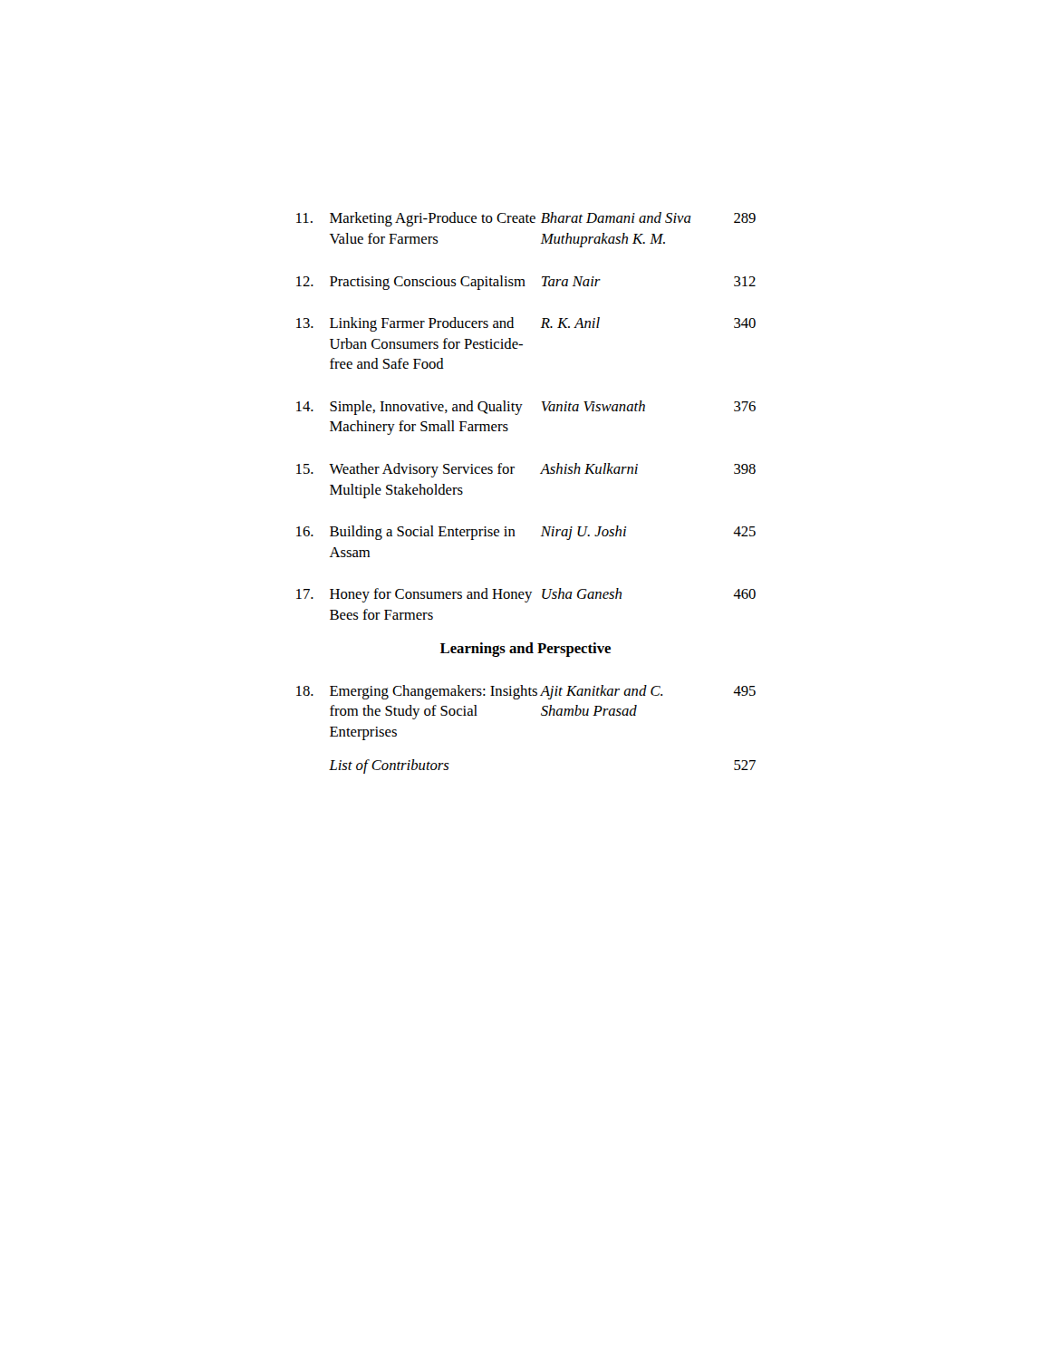| 11. | Marketing Agri-Produce to Create Value for Farmers | Bharat Damani and Siva Muthuprakash K. M. | 289 |
| 12. | Practising Conscious Capitalism | Tara Nair | 312 |
| 13. | Linking Farmer Producers and Urban Consumers for Pesticide-free and Safe Food | R. K. Anil | 340 |
| 14. | Simple, Innovative, and Quality Machinery for Small Farmers | Vanita Viswanath | 376 |
| 15. | Weather Advisory Services for Multiple Stakeholders | Ashish Kulkarni | 398 |
| 16. | Building a Social Enterprise in Assam | Niraj U. Joshi | 425 |
| 17. | Honey for Consumers and Honey Bees for Farmers | Usha Ganesh | 460 |
| Learnings and Perspective |
| 18. | Emerging Changemakers: Insights from the Study of Social Enterprises | Ajit Kanitkar and C. Shambu Prasad | 495 |
| | List of Contributors | 527 |